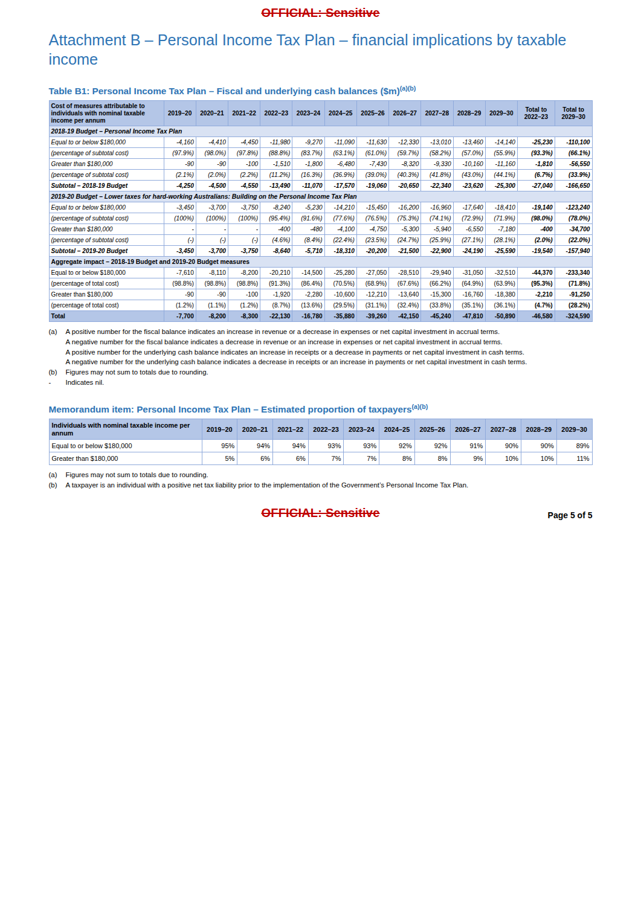OFFICIAL: Sensitive
Attachment B – Personal Income Tax Plan – financial implications by taxable income
Table B1: Personal Income Tax Plan – Fiscal and underlying cash balances ($m)(a)(b)
| Cost of measures attributable to individuals with nominal taxable income per annum | 2019–20 | 2020–21 | 2021–22 | 2022–23 | 2023–24 | 2024–25 | 2025–26 | 2026–27 | 2027–28 | 2028–29 | 2029–30 | Total to 2022–23 | Total to 2029–30 |
| --- | --- | --- | --- | --- | --- | --- | --- | --- | --- | --- | --- | --- | --- |
| 2018-19 Budget – Personal Income Tax Plan |
| Equal to or below $180,000 | -4,160 | -4,410 | -4,450 | -11,980 | -9,270 | -11,090 | -11,630 | -12,330 | -13,010 | -13,460 | -14,140 | -25,230 | -110,100 |
| (percentage of subtotal cost) | (97.9%) | (98.0%) | (97.8%) | (88.8%) | (83.7%) | (63.1%) | (61.0%) | (59.7%) | (58.2%) | (57.0%) | (55.9%) | (93.3%) | (66.1%) |
| Greater than $180,000 | -90 | -90 | -100 | -1,510 | -1,800 | -6,480 | -7,430 | -8,320 | -9,330 | -10,160 | -11,160 | -1,810 | -56,550 |
| (percentage of subtotal cost) | (2.1%) | (2.0%) | (2.2%) | (11.2%) | (16.3%) | (36.9%) | (39.0%) | (40.3%) | (41.8%) | (43.0%) | (44.1%) | (6.7%) | (33.9%) |
| Subtotal – 2018-19 Budget | -4,250 | -4,500 | -4,550 | -13,490 | -11,070 | -17,570 | -19,060 | -20,650 | -22,340 | -23,620 | -25,300 | -27,040 | -166,650 |
| 2019-20 Budget – Lower taxes for hard-working Australians: Building on the Personal Income Tax Plan |
| Equal to or below $180,000 | -3,450 | -3,700 | -3,750 | -8,240 | -5,230 | -14,210 | -15,450 | -16,200 | -16,960 | -17,640 | -18,410 | -19,140 | -123,240 |
| (percentage of subtotal cost) | (100%) | (100%) | (100%) | (95.4%) | (91.6%) | (77.6%) | (76.5%) | (75.3%) | (74.1%) | (72.9%) | (71.9%) | (98.0%) | (78.0%) |
| Greater than $180,000 | - | - | - | -400 | -480 | -4,100 | -4,750 | -5,300 | -5,940 | -6,550 | -7,180 | -400 | -34,700 |
| (percentage of subtotal cost) | (-) | (-) | (-) | (4.6%) | (8.4%) | (22.4%) | (23.5%) | (24.7%) | (25.9%) | (27.1%) | (28.1%) | (2.0%) | (22.0%) |
| Subtotal – 2019-20 Budget | -3,450 | -3,700 | -3,750 | -8,640 | -5,710 | -18,310 | -20,200 | -21,500 | -22,900 | -24,190 | -25,590 | -19,540 | -157,940 |
| Aggregate impact – 2018-19 Budget and 2019-20 Budget measures |
| Equal to or below $180,000 | -7,610 | -8,110 | -8,200 | -20,210 | -14,500 | -25,280 | -27,050 | -28,510 | -29,940 | -31,050 | -32,510 | -44,370 | -233,340 |
| (percentage of total cost) | (98.8%) | (98.8%) | (98.8%) | (91.3%) | (86.4%) | (70.5%) | (68.9%) | (67.6%) | (66.2%) | (64.9%) | (63.9%) | (95.3%) | (71.8%) |
| Greater than $180,000 | -90 | -90 | -100 | -1,920 | -2,280 | -10,600 | -12,210 | -13,640 | -15,300 | -16,760 | -18,380 | -2,210 | -91,250 |
| (percentage of total cost) | (1.2%) | (1.1%) | (1.2%) | (8.7%) | (13.6%) | (29.5%) | (31.1%) | (32.4%) | (33.8%) | (35.1%) | (36.1%) | (4.7%) | (28.2%) |
| Total | -7,700 | -8,200 | -8,300 | -22,130 | -16,780 | -35,880 | -39,260 | -42,150 | -45,240 | -47,810 | -50,890 | -46,580 | -324,590 |
(a)
A positive number for the fiscal balance indicates an increase in revenue or a decrease in expenses or net capital investment in accrual terms.
A negative number for the fiscal balance indicates a decrease in revenue or an increase in expenses or net capital investment in accrual terms.
A positive number for the underlying cash balance indicates an increase in receipts or a decrease in payments or net capital investment in cash terms.
A negative number for the underlying cash balance indicates a decrease in receipts or an increase in payments or net capital investment in cash terms.
(b)
Figures may not sum to totals due to rounding.
-
Indicates nil.
Memorandum item: Personal Income Tax Plan – Estimated proportion of taxpayers(a)(b)
| Individuals with nominal taxable income per annum | 2019–20 | 2020–21 | 2021–22 | 2022–23 | 2023–24 | 2024–25 | 2025–26 | 2026–27 | 2027–28 | 2028–29 | 2029–30 |
| --- | --- | --- | --- | --- | --- | --- | --- | --- | --- | --- | --- |
| Equal to or below $180,000 | 95% | 94% | 94% | 93% | 93% | 92% | 92% | 91% | 90% | 90% | 89% |
| Greater than $180,000 | 5% | 6% | 6% | 7% | 7% | 8% | 8% | 9% | 10% | 10% | 11% |
(a)
Figures may not sum to totals due to rounding.
(b)
A taxpayer is an individual with a positive net tax liability prior to the implementation of the Government’s Personal Income Tax Plan.
OFFICIAL: Sensitive
Page 5 of 5